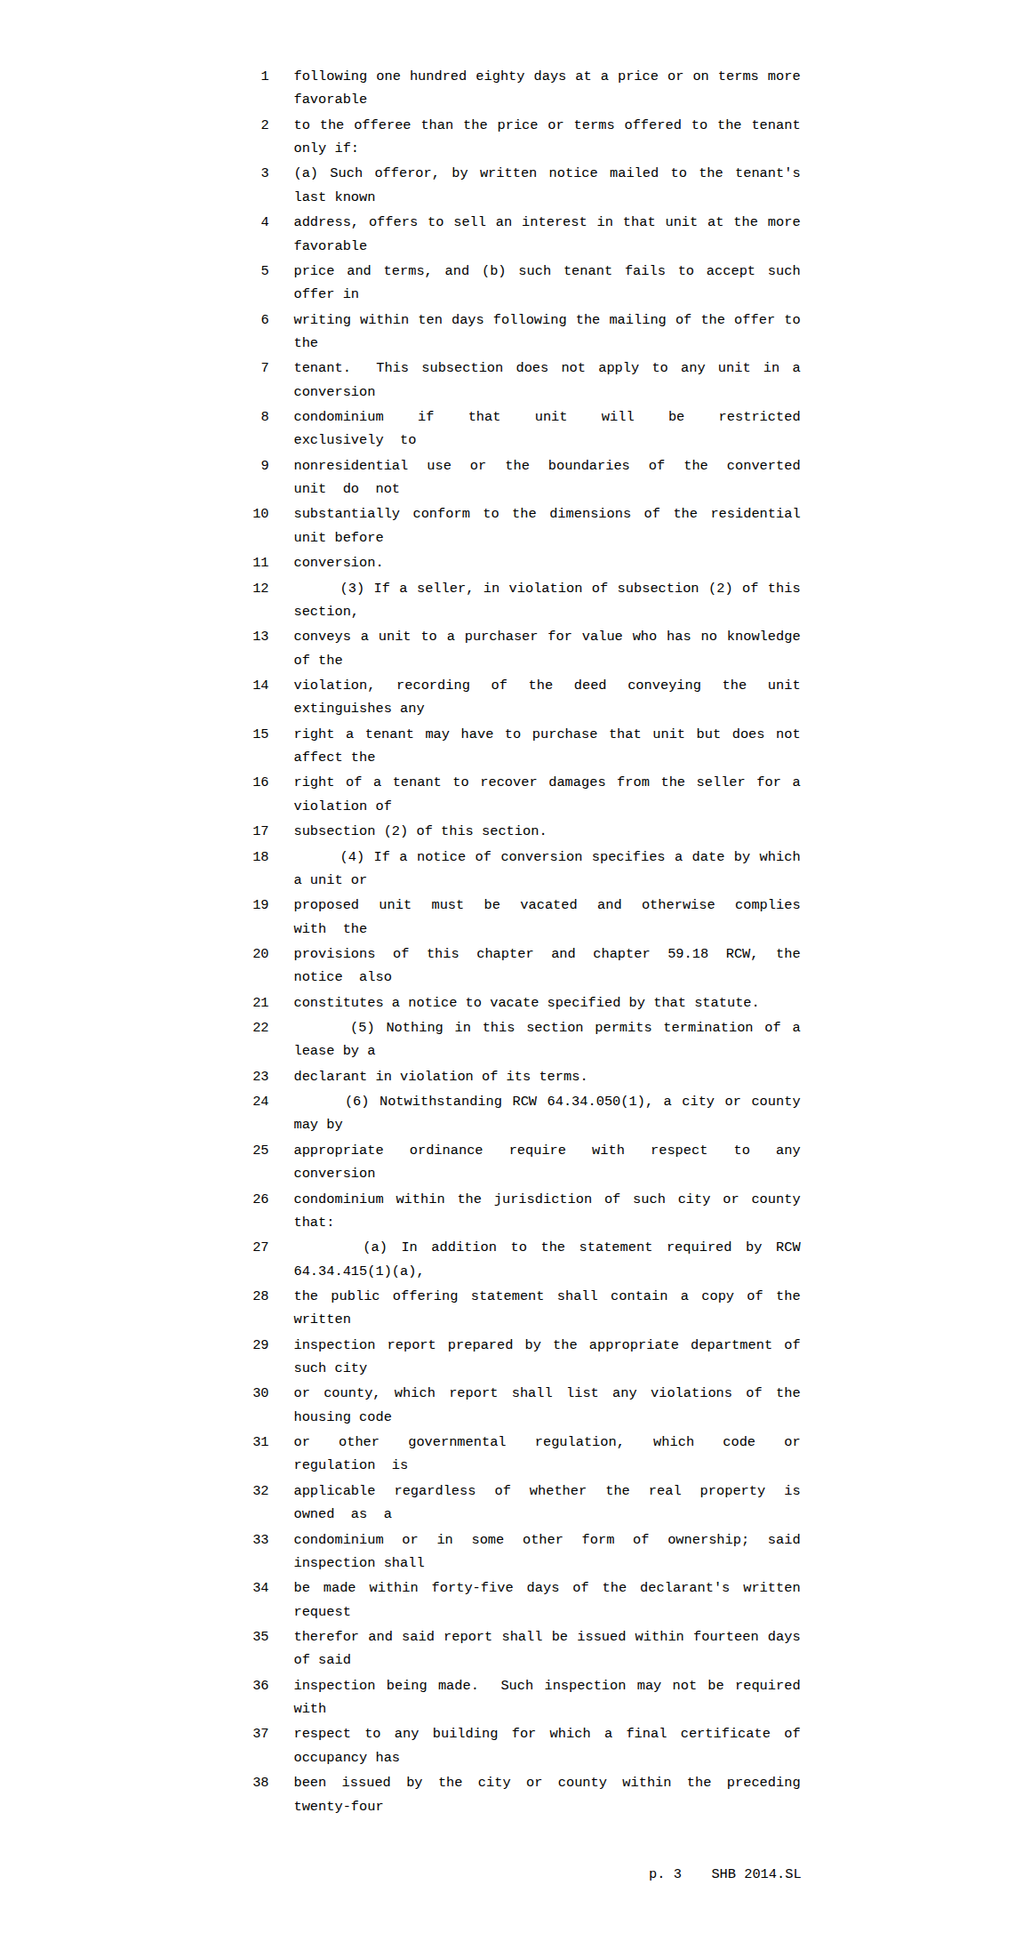| 1 | following one hundred eighty days at a price or on terms more favorable |
| 2 | to the offeree than the price or terms offered to the tenant only if: |
| 3 | (a) Such offeror, by written notice mailed to the tenant's last known |
| 4 | address, offers to sell an interest in that unit at the more favorable |
| 5 | price and terms, and (b) such tenant fails to accept such offer in |
| 6 | writing within ten days following the mailing of the offer to the |
| 7 | tenant. This subsection does not apply to any unit in a conversion |
| 8 | condominium if that unit will be restricted exclusively to |
| 9 | nonresidential use or the boundaries of the converted unit do not |
| 10 | substantially conform to the dimensions of the residential unit before |
| 11 | conversion. |
| 12 | (3) If a seller, in violation of subsection (2) of this section, |
| 13 | conveys a unit to a purchaser for value who has no knowledge of the |
| 14 | violation, recording of the deed conveying the unit extinguishes any |
| 15 | right a tenant may have to purchase that unit but does not affect the |
| 16 | right of a tenant to recover damages from the seller for a violation of |
| 17 | subsection (2) of this section. |
| 18 | (4) If a notice of conversion specifies a date by which a unit or |
| 19 | proposed unit must be vacated and otherwise complies with the |
| 20 | provisions of this chapter and chapter 59.18 RCW, the notice also |
| 21 | constitutes a notice to vacate specified by that statute. |
| 22 | (5) Nothing in this section permits termination of a lease by a |
| 23 | declarant in violation of its terms. |
| 24 | (6) Notwithstanding RCW 64.34.050(1), a city or county may by |
| 25 | appropriate ordinance require with respect to any conversion |
| 26 | condominium within the jurisdiction of such city or county that: |
| 27 | (a) In addition to the statement required by RCW 64.34.415(1)(a), |
| 28 | the public offering statement shall contain a copy of the written |
| 29 | inspection report prepared by the appropriate department of such city |
| 30 | or county, which report shall list any violations of the housing code |
| 31 | or other governmental regulation, which code or regulation is |
| 32 | applicable regardless of whether the real property is owned as a |
| 33 | condominium or in some other form of ownership; said inspection shall |
| 34 | be made within forty-five days of the declarant's written request |
| 35 | therefor and said report shall be issued within fourteen days of said |
| 36 | inspection being made. Such inspection may not be required with |
| 37 | respect to any building for which a final certificate of occupancy has |
| 38 | been issued by the city or county within the preceding twenty-four |
p. 3 SHB 2014.SL